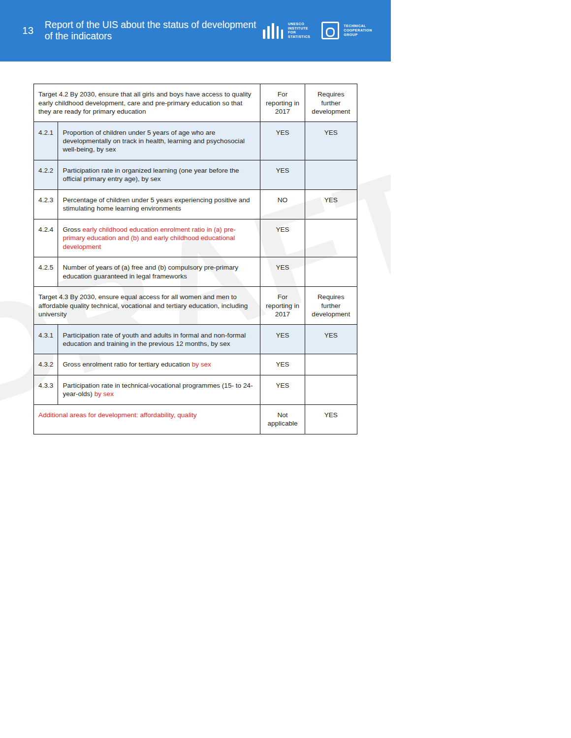13
Report of the UIS about the status of development of the indicators
UNESCO
INSTITUTE
FOR
STATISTICS
TECHNICAL
COOPERATION
GROUP
DRAFT
| Target 4.2 By 2030, ensure that all girls and boys have access to quality early childhood development, care and pre-primary education so that they are ready for primary education | For reporting in 2017 | Requires further development |
| 4.2.1 | Proportion of children under 5 years of age who are developmentally on track in health, learning and psychosocial well-being, by sex | YES | YES |
| 4.2.2 | Participation rate in organized learning (one year before the official primary entry age), by sex | YES | |
| 4.2.3 | Percentage of children under 5 years experiencing positive and stimulating home learning environments | NO | YES |
| 4.2.4 | Gross early childhood education enrolment ratio in (a) pre-primary education and (b) and early childhood educational development | YES | |
| 4.2.5 | Number of years of (a) free and (b) compulsory pre-primary education guaranteed in legal frameworks | YES | |
| Target 4.3 By 2030, ensure equal access for all women and men to affordable quality technical, vocational and tertiary education, including university | For reporting in 2017 | Requires further development |
| 4.3.1 | Participation rate of youth and adults in formal and non-formal education and training in the previous 12 months, by sex | YES | YES |
| 4.3.2 | Gross enrolment ratio for tertiary education by sex | YES | |
| 4.3.3 | Participation rate in technical-vocational programmes (15- to 24-year-olds) by sex | YES | |
| Additional areas for development: affordability, quality | Not applicable | YES |